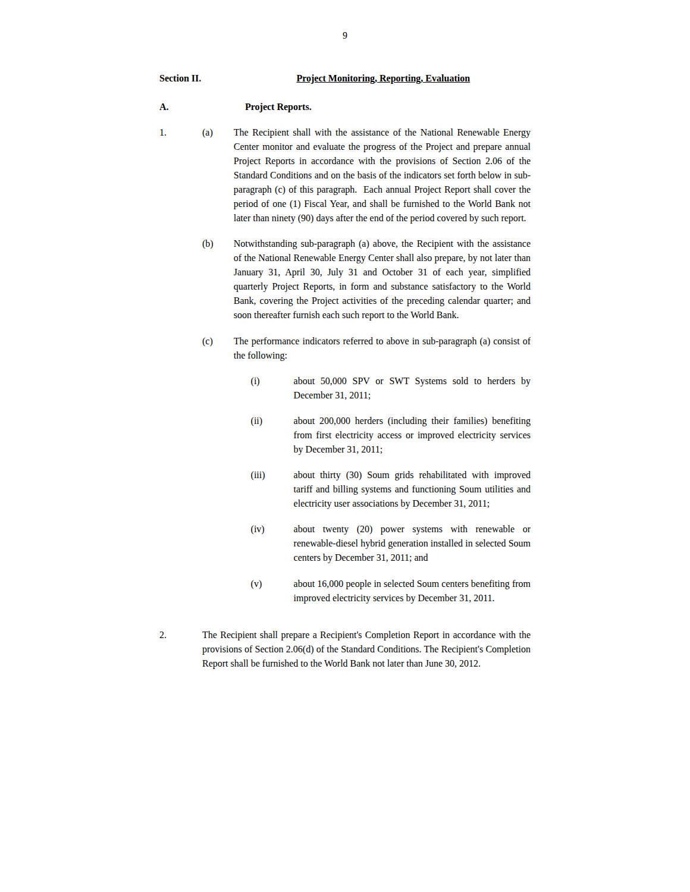9
Section II. Project Monitoring, Reporting, Evaluation
A. Project Reports.
1.
(a)
The Recipient shall with the assistance of the National Renewable Energy Center monitor and evaluate the progress of the Project and prepare annual Project Reports in accordance with the provisions of Section 2.06 of the Standard Conditions and on the basis of the indicators set forth below in sub-paragraph (c) of this paragraph. Each annual Project Report shall cover the period of one (1) Fiscal Year, and shall be furnished to the World Bank not later than ninety (90) days after the end of the period covered by such report.
(b)
Notwithstanding sub-paragraph (a) above, the Recipient with the assistance of the National Renewable Energy Center shall also prepare, by not later than January 31, April 30, July 31 and October 31 of each year, simplified quarterly Project Reports, in form and substance satisfactory to the World Bank, covering the Project activities of the preceding calendar quarter; and soon thereafter furnish each such report to the World Bank.
(c)
The performance indicators referred to above in sub-paragraph (a) consist of the following:
(i)
about 50,000 SPV or SWT Systems sold to herders by December 31, 2011;
(ii)
about 200,000 herders (including their families) benefiting from first electricity access or improved electricity services by December 31, 2011;
(iii)
about thirty (30) Soum grids rehabilitated with improved tariff and billing systems and functioning Soum utilities and electricity user associations by December 31, 2011;
(iv)
about twenty (20) power systems with renewable or renewable-diesel hybrid generation installed in selected Soum centers by December 31, 2011; and
(v)
about 16,000 people in selected Soum centers benefiting from improved electricity services by December 31, 2011.
2.
The Recipient shall prepare a Recipient's Completion Report in accordance with the provisions of Section 2.06(d) of the Standard Conditions. The Recipient's Completion Report shall be furnished to the World Bank not later than June 30, 2012.